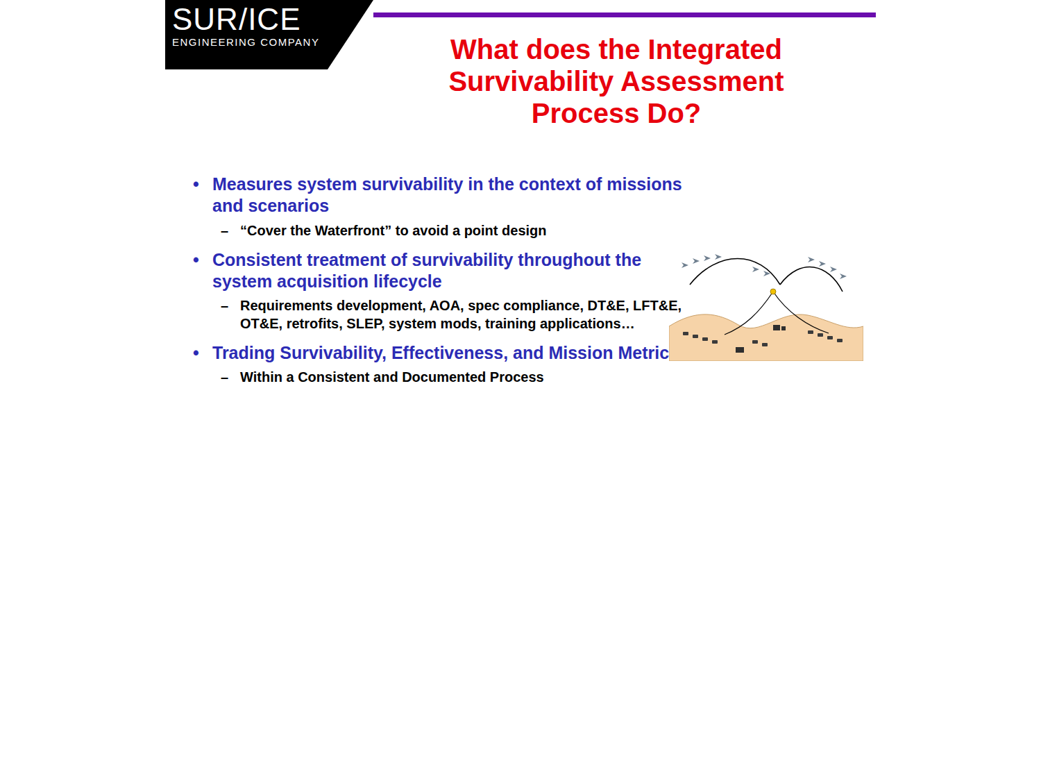SUR/ICE
ENGINEERING COMPANY
What does the Integrated Survivability Assessment Process Do?
Measures system survivability in the context of missions and scenarios
“Cover the Waterfront” to avoid a point design
Consistent treatment of survivability throughout the system acquisition lifecycle
Requirements development, AOA, spec compliance, DT&E, LFT&E, OT&E, retrofits, SLEP, system mods, training applications…
Trading Survivability, Effectiveness, and Mission Metrics
Within a Consistent and Documented Process